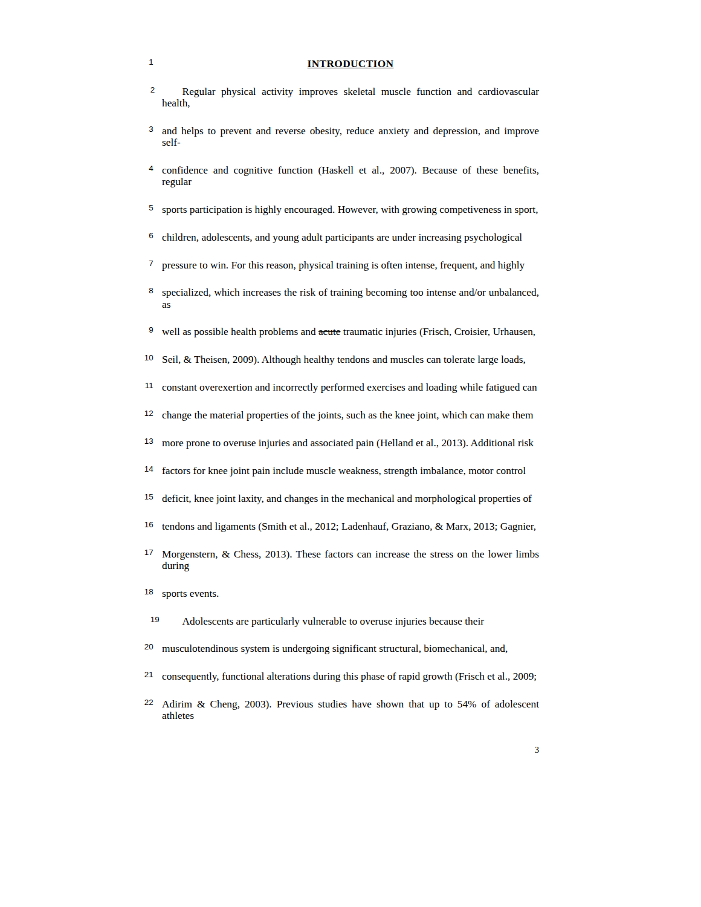INTRODUCTION
Regular physical activity improves skeletal muscle function and cardiovascular health,
and helps to prevent and reverse obesity, reduce anxiety and depression, and improve self-
confidence and cognitive function (Haskell et al., 2007). Because of these benefits, regular
sports participation is highly encouraged. However, with growing competiveness in sport,
children, adolescents, and young adult participants are under increasing psychological
pressure to win. For this reason, physical training is often intense, frequent, and highly
specialized, which increases the risk of training becoming too intense and/or unbalanced, as
well as possible health problems and acute traumatic injuries (Frisch, Croisier, Urhausen,
Seil, & Theisen, 2009). Although healthy tendons and muscles can tolerate large loads,
constant overexertion and incorrectly performed exercises and loading while fatigued can
change the material properties of the joints, such as the knee joint, which can make them
more prone to overuse injuries and associated pain (Helland et al., 2013). Additional risk
factors for knee joint pain include muscle weakness, strength imbalance, motor control
deficit, knee joint laxity, and changes in the mechanical and morphological properties of
tendons and ligaments (Smith et al., 2012; Ladenhauf, Graziano, & Marx, 2013; Gagnier,
Morgenstern, & Chess, 2013). These factors can increase the stress on the lower limbs during
sports events.
Adolescents are particularly vulnerable to overuse injuries because their
musculotendinous system is undergoing significant structural, biomechanical, and,
consequently, functional alterations during this phase of rapid growth (Frisch et al., 2009;
Adirim & Cheng, 2003). Previous studies have shown that up to 54% of adolescent athletes
3